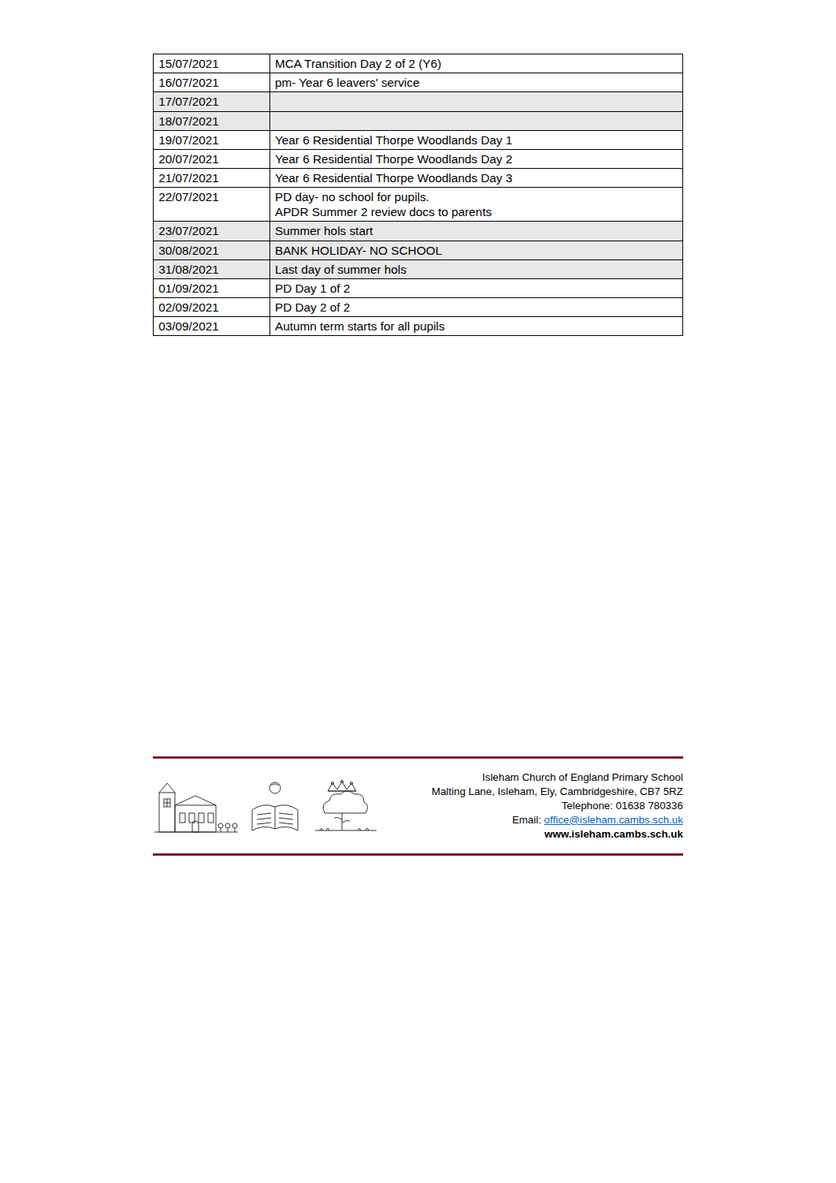| 15/07/2021 | MCA Transition Day 2 of 2 (Y6) |
| 16/07/2021 | pm- Year 6 leavers' service |
| 17/07/2021 | |
| 18/07/2021 | |
| 19/07/2021 | Year 6 Residential Thorpe Woodlands Day 1 |
| 20/07/2021 | Year 6 Residential Thorpe Woodlands Day 2 |
| 21/07/2021 | Year 6 Residential Thorpe Woodlands Day 3 |
| 22/07/2021 | PD day- no school for pupils. APDR Summer 2 review docs to parents |
| 23/07/2021 | Summer hols start |
| 30/08/2021 | BANK HOLIDAY- NO SCHOOL |
| 31/08/2021 | Last day of summer hols |
| 01/09/2021 | PD Day 1 of 2 |
| 02/09/2021 | PD Day 2 of 2 |
| 03/09/2021 | Autumn term starts for all pupils |
Isleham Church of England Primary School
Malting Lane, Isleham, Ely, Cambridgeshire, CB7 5RZ
Telephone: 01638 780336
Email: office@isleham.cambs.sch.uk
www.isleham.cambs.sch.uk